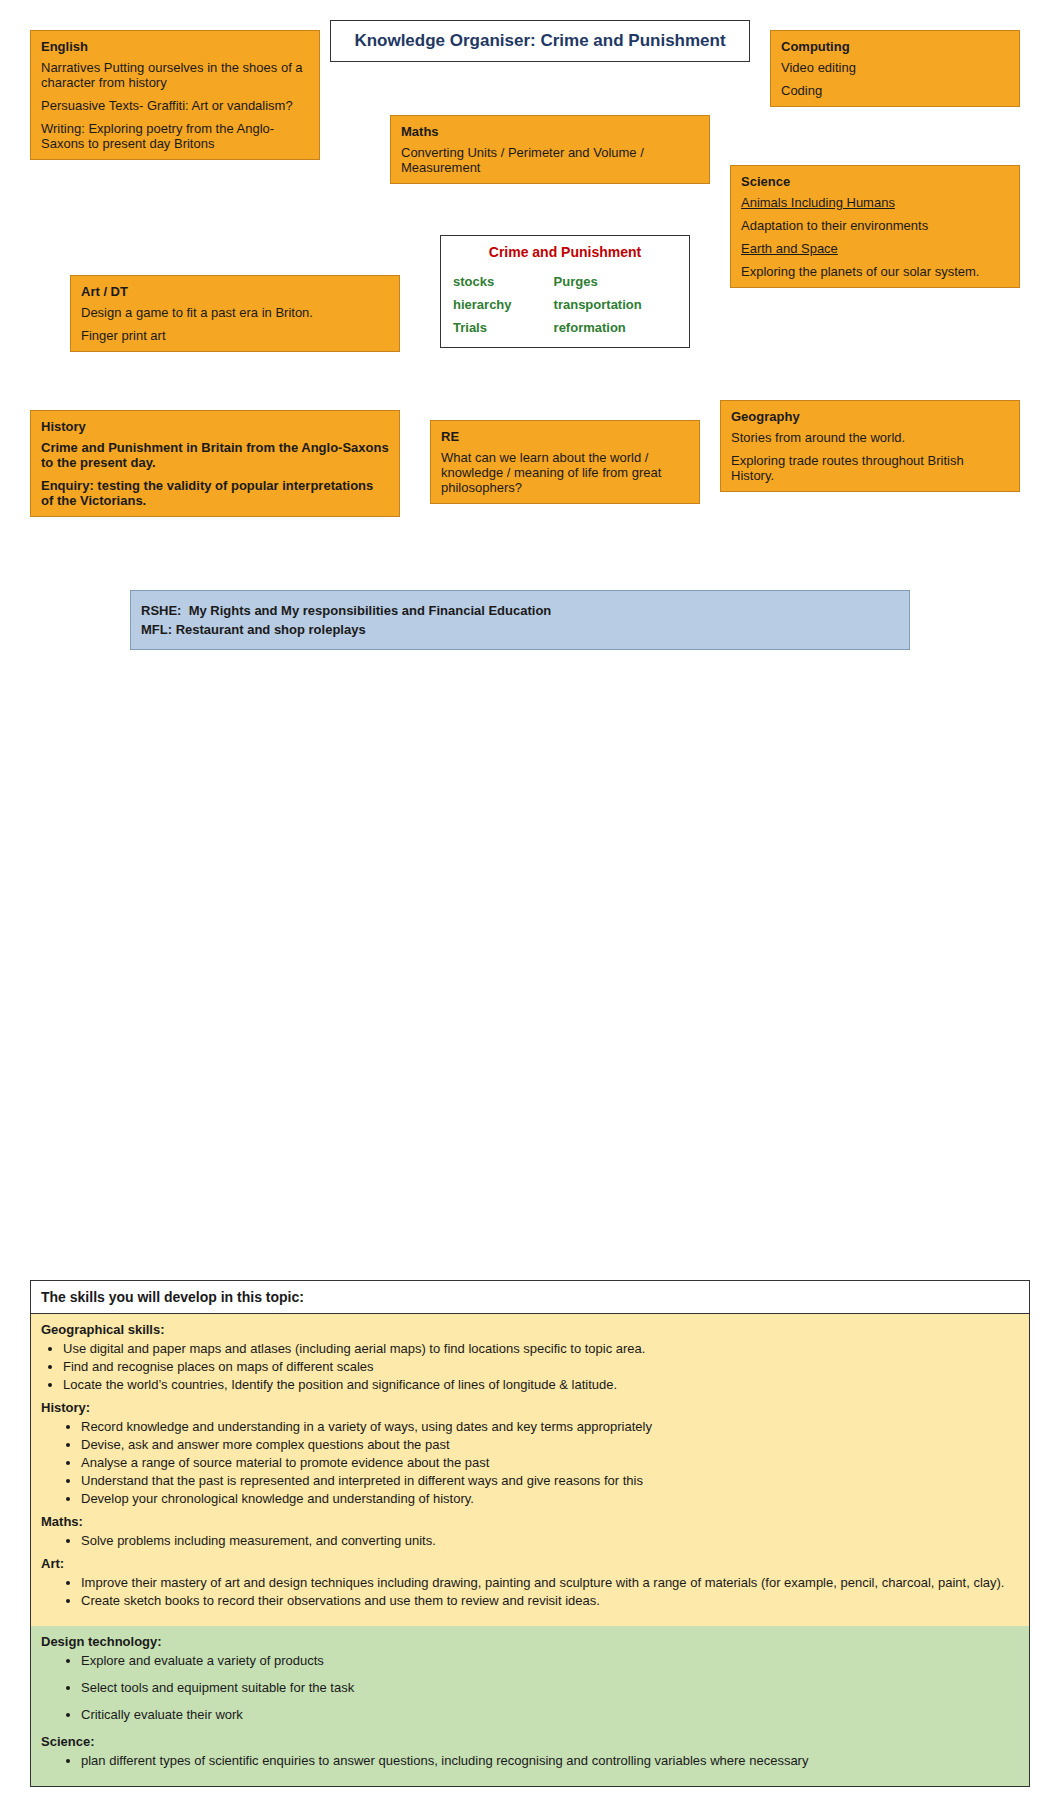Knowledge Organiser: Crime and Punishment
English
Narratives Putting ourselves in the shoes of a character from history
Persuasive Texts- Graffiti: Art or vandalism?
Writing: Exploring poetry from the Anglo-Saxons to present day Britons
Computing
Video editing
Coding
Maths
Converting Units / Perimeter and Volume / Measurement
Science
Animals Including Humans
Adaptation to their environments
Earth and Space
Exploring the planets of our solar system.
Crime and Punishment
| stocks | Purges |
| hierarchy | transportation |
| Trials | reformation |
Art / DT
Design a game to fit a past era in Briton.
Finger print art
History
Crime and Punishment in Britain from the Anglo-Saxons to the present day.
Enquiry: testing the validity of popular interpretations of the Victorians.
RE
What can we learn about the world / knowledge / meaning of life from great philosophers?
Geography
Stories from around the world.
Exploring trade routes throughout British History.
RSHE: My Rights and My responsibilities and Financial Education
MFL: Restaurant and shop roleplays
The skills you will develop in this topic:
Geographical skills:
Use digital and paper maps and atlases (including aerial maps) to find locations specific to topic area.
Find and recognise places on maps of different scales
Locate the world’s countries, Identify the position and significance of lines of longitude & latitude.
History:
Record knowledge and understanding in a variety of ways, using dates and key terms appropriately
Devise, ask and answer more complex questions about the past
Analyse a range of source material to promote evidence about the past
Understand that the past is represented and interpreted in different ways and give reasons for this
Develop your chronological knowledge and understanding of history.
Maths:
Solve problems including measurement, and converting units.
Art:
Improve their mastery of art and design techniques including drawing, painting and sculpture with a range of materials (for example, pencil, charcoal, paint, clay).
Create sketch books to record their observations and use them to review and revisit ideas.
Design technology:
Explore and evaluate a variety of products
Select tools and equipment suitable for the task
Critically evaluate their work
Science:
plan different types of scientific enquiries to answer questions, including recognising and controlling variables where necessary